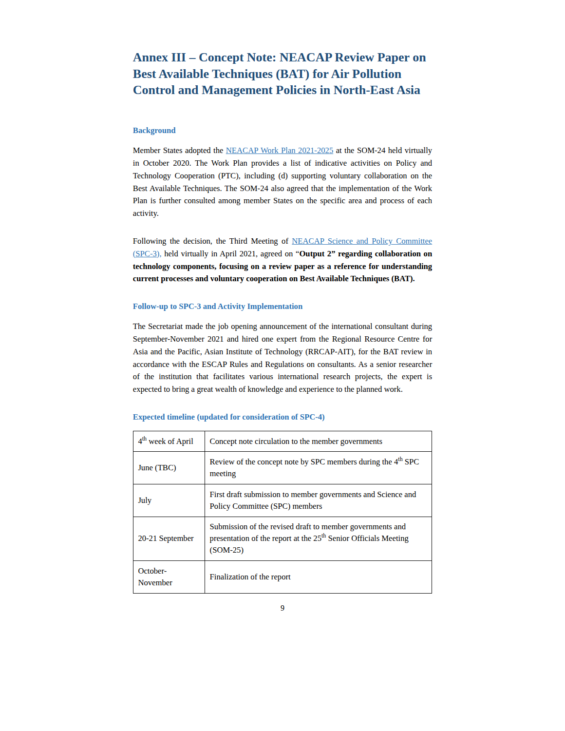Annex III – Concept Note: NEACAP Review Paper on Best Available Techniques (BAT) for Air Pollution Control and Management Policies in North-East Asia
Background
Member States adopted the NEACAP Work Plan 2021-2025 at the SOM-24 held virtually in October 2020. The Work Plan provides a list of indicative activities on Policy and Technology Cooperation (PTC), including (d) supporting voluntary collaboration on the Best Available Techniques. The SOM-24 also agreed that the implementation of the Work Plan is further consulted among member States on the specific area and process of each activity.
Following the decision, the Third Meeting of NEACAP Science and Policy Committee (SPC-3), held virtually in April 2021, agreed on “Output 2” regarding collaboration on technology components, focusing on a review paper as a reference for understanding current processes and voluntary cooperation on Best Available Techniques (BAT).
Follow-up to SPC-3 and Activity Implementation
The Secretariat made the job opening announcement of the international consultant during September-November 2021 and hired one expert from the Regional Resource Centre for Asia and the Pacific, Asian Institute of Technology (RRCAP-AIT), for the BAT review in accordance with the ESCAP Rules and Regulations on consultants. As a senior researcher of the institution that facilitates various international research projects, the expert is expected to bring a great wealth of knowledge and experience to the planned work.
Expected timeline (updated for consideration of SPC-4)
| 4 th week of April | Concept note circulation to the member governments |
| June (TBC) | Review of the concept note by SPC members during the 4 th SPC meeting |
| July | First draft submission to member governments and Science and Policy Committee (SPC) members |
| 20-21 September | Submission of the revised draft to member governments and presentation of the report at the 25 th Senior Officials Meeting (SOM-25) |
| October-November | Finalization of the report |
9